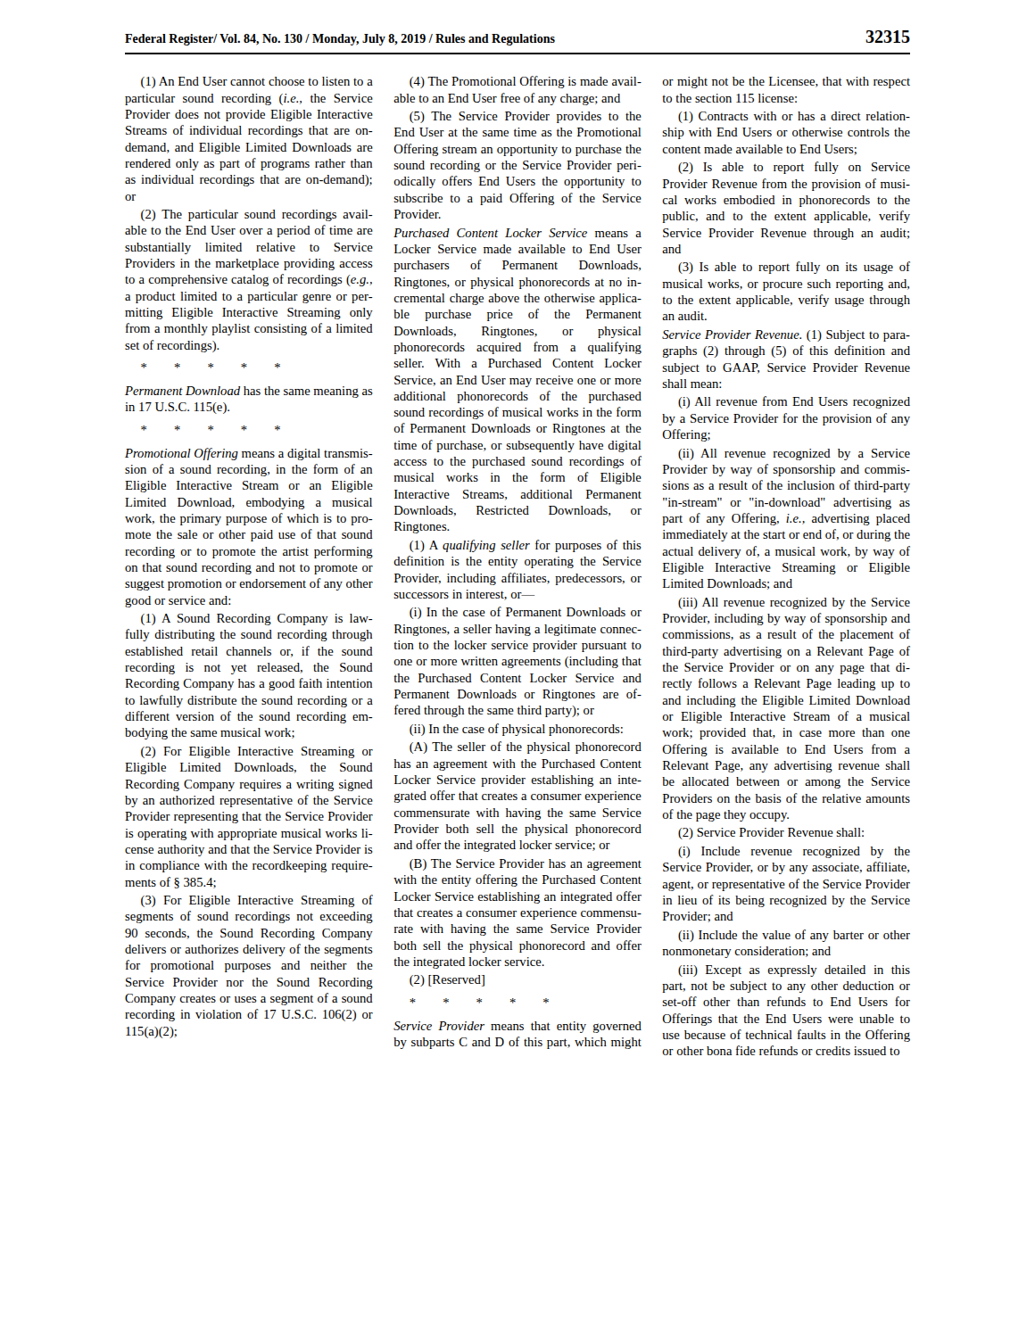Federal Register/ Vol. 84, No. 130 / Monday, July 8, 2019 / Rules and Regulations
32315
(1) An End User cannot choose to listen to a particular sound recording (i.e., the Service Provider does not provide Eligible Interactive Streams of individual recordings that are on-demand, and Eligible Limited Downloads are rendered only as part of programs rather than as individual recordings that are on-demand); or
(2) The particular sound recordings available to the End User over a period of time are substantially limited relative to Service Providers in the marketplace providing access to a comprehensive catalog of recordings (e.g., a product limited to a particular genre or permitting Eligible Interactive Streaming only from a monthly playlist consisting of a limited set of recordings).
* * * * *
Permanent Download has the same meaning as in 17 U.S.C. 115(e).
* * * * *
Promotional Offering means a digital transmission of a sound recording, in the form of an Eligible Interactive Stream or an Eligible Limited Download, embodying a musical work, the primary purpose of which is to promote the sale or other paid use of that sound recording or to promote the artist performing on that sound recording and not to promote or suggest promotion or endorsement of any other good or service and:
(1) A Sound Recording Company is lawfully distributing the sound recording through established retail channels or, if the sound recording is not yet released, the Sound Recording Company has a good faith intention to lawfully distribute the sound recording or a different version of the sound recording embodying the same musical work;
(2) For Eligible Interactive Streaming or Eligible Limited Downloads, the Sound Recording Company requires a writing signed by an authorized representative of the Service Provider representing that the Service Provider is operating with appropriate musical works license authority and that the Service Provider is in compliance with the recordkeeping requirements of § 385.4;
(3) For Eligible Interactive Streaming of segments of sound recordings not exceeding 90 seconds, the Sound Recording Company delivers or authorizes delivery of the segments for promotional purposes and neither the Service Provider nor the Sound Recording Company creates or uses a segment of a sound recording in violation of 17 U.S.C. 106(2) or 115(a)(2);
(4) The Promotional Offering is made available to an End User free of any charge; and
(5) The Service Provider provides to the End User at the same time as the Promotional Offering stream an opportunity to purchase the sound recording or the Service Provider periodically offers End Users the opportunity to subscribe to a paid Offering of the Service Provider.
Purchased Content Locker Service means a Locker Service made available to End User purchasers of Permanent Downloads, Ringtones, or physical phonorecords at no incremental charge above the otherwise applicable purchase price of the Permanent Downloads, Ringtones, or physical phonorecords acquired from a qualifying seller. With a Purchased Content Locker Service, an End User may receive one or more additional phonorecords of the purchased sound recordings of musical works in the form of Permanent Downloads or Ringtones at the time of purchase, or subsequently have digital access to the purchased sound recordings of musical works in the form of Eligible Interactive Streams, additional Permanent Downloads, Restricted Downloads, or Ringtones.
(1) A qualifying seller for purposes of this definition is the entity operating the Service Provider, including affiliates, predecessors, or successors in interest, or—
(i) In the case of Permanent Downloads or Ringtones, a seller having a legitimate connection to the locker service provider pursuant to one or more written agreements (including that the Purchased Content Locker Service and Permanent Downloads or Ringtones are offered through the same third party); or
(ii) In the case of physical phonorecords:
(A) The seller of the physical phonorecord has an agreement with the Purchased Content Locker Service provider establishing an integrated offer that creates a consumer experience commensurate with having the same Service Provider both sell the physical phonorecord and offer the integrated locker service; or
(B) The Service Provider has an agreement with the entity offering the Purchased Content Locker Service establishing an integrated offer that creates a consumer experience commensurate with having the same Service Provider both sell the physical phonorecord and offer the integrated locker service.
(2) [Reserved]
* * * * *
Service Provider means that entity governed by subparts C and D of this part, which might or might not be the Licensee, that with respect to the section 115 license:
(1) Contracts with or has a direct relationship with End Users or otherwise controls the content made available to End Users;
(2) Is able to report fully on Service Provider Revenue from the provision of musical works embodied in phonorecords to the public, and to the extent applicable, verify Service Provider Revenue through an audit; and
(3) Is able to report fully on its usage of musical works, or procure such reporting and, to the extent applicable, verify usage through an audit.
Service Provider Revenue. (1) Subject to paragraphs (2) through (5) of this definition and subject to GAAP, Service Provider Revenue shall mean:
(i) All revenue from End Users recognized by a Service Provider for the provision of any Offering;
(ii) All revenue recognized by a Service Provider by way of sponsorship and commissions as a result of the inclusion of third-party "in-stream" or "in-download" advertising as part of any Offering, i.e., advertising placed immediately at the start or end of, or during the actual delivery of, a musical work, by way of Eligible Interactive Streaming or Eligible Limited Downloads; and
(iii) All revenue recognized by the Service Provider, including by way of sponsorship and commissions, as a result of the placement of third-party advertising on a Relevant Page of the Service Provider or on any page that directly follows a Relevant Page leading up to and including the Eligible Limited Download or Eligible Interactive Stream of a musical work; provided that, in case more than one Offering is available to End Users from a Relevant Page, any advertising revenue shall be allocated between or among the Service Providers on the basis of the relative amounts of the page they occupy.
(2) Service Provider Revenue shall:
(i) Include revenue recognized by the Service Provider, or by any associate, affiliate, agent, or representative of the Service Provider in lieu of its being recognized by the Service Provider; and
(ii) Include the value of any barter or other nonmonetary consideration; and
(iii) Except as expressly detailed in this part, not be subject to any other deduction or set-off other than refunds to End Users for Offerings that the End Users were unable to use because of technical faults in the Offering or other bona fide refunds or credits issued to